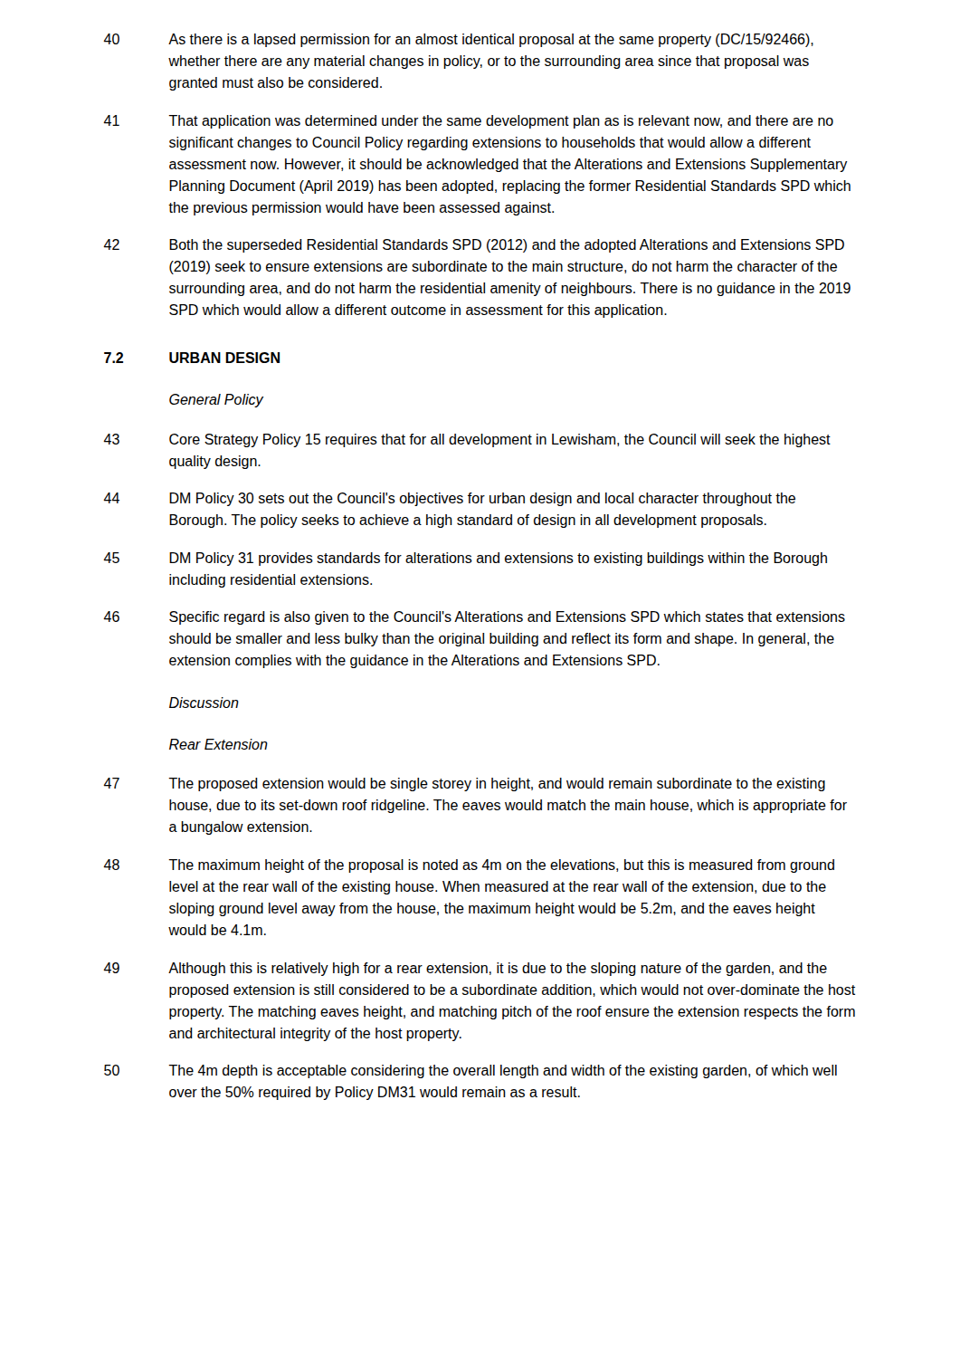40
As there is a lapsed permission for an almost identical proposal at the same property (DC/15/92466), whether there are any material changes in policy, or to the surrounding area since that proposal was granted must also be considered.
41
That application was determined under the same development plan as is relevant now, and there are no significant changes to Council Policy regarding extensions to households that would allow a different assessment now. However, it should be acknowledged that the Alterations and Extensions Supplementary Planning Document (April 2019) has been adopted, replacing the former Residential Standards SPD which the previous permission would have been assessed against.
42
Both the superseded Residential Standards SPD (2012) and the adopted Alterations and Extensions SPD (2019) seek to ensure extensions are subordinate to the main structure, do not harm the character of the surrounding area, and do not harm the residential amenity of neighbours. There is no guidance in the 2019 SPD which would allow a different outcome in assessment for this application.
7.2 URBAN DESIGN
General Policy
43
Core Strategy Policy 15 requires that for all development in Lewisham, the Council will seek the highest quality design.
44
DM Policy 30 sets out the Council's objectives for urban design and local character throughout the Borough. The policy seeks to achieve a high standard of design in all development proposals.
45
DM Policy 31 provides standards for alterations and extensions to existing buildings within the Borough including residential extensions.
46
Specific regard is also given to the Council's Alterations and Extensions SPD which states that extensions should be smaller and less bulky than the original building and reflect its form and shape. In general, the extension complies with the guidance in the Alterations and Extensions SPD.
Discussion
Rear Extension
47
The proposed extension would be single storey in height, and would remain subordinate to the existing house, due to its set-down roof ridgeline. The eaves would match the main house, which is appropriate for a bungalow extension.
48
The maximum height of the proposal is noted as 4m on the elevations, but this is measured from ground level at the rear wall of the existing house. When measured at the rear wall of the extension, due to the sloping ground level away from the house, the maximum height would be 5.2m, and the eaves height would be 4.1m.
49
Although this is relatively high for a rear extension, it is due to the sloping nature of the garden, and the proposed extension is still considered to be a subordinate addition, which would not over-dominate the host property. The matching eaves height, and matching pitch of the roof ensure the extension respects the form and architectural integrity of the host property.
50
The 4m depth is acceptable considering the overall length and width of the existing garden, of which well over the 50% required by Policy DM31 would remain as a result.